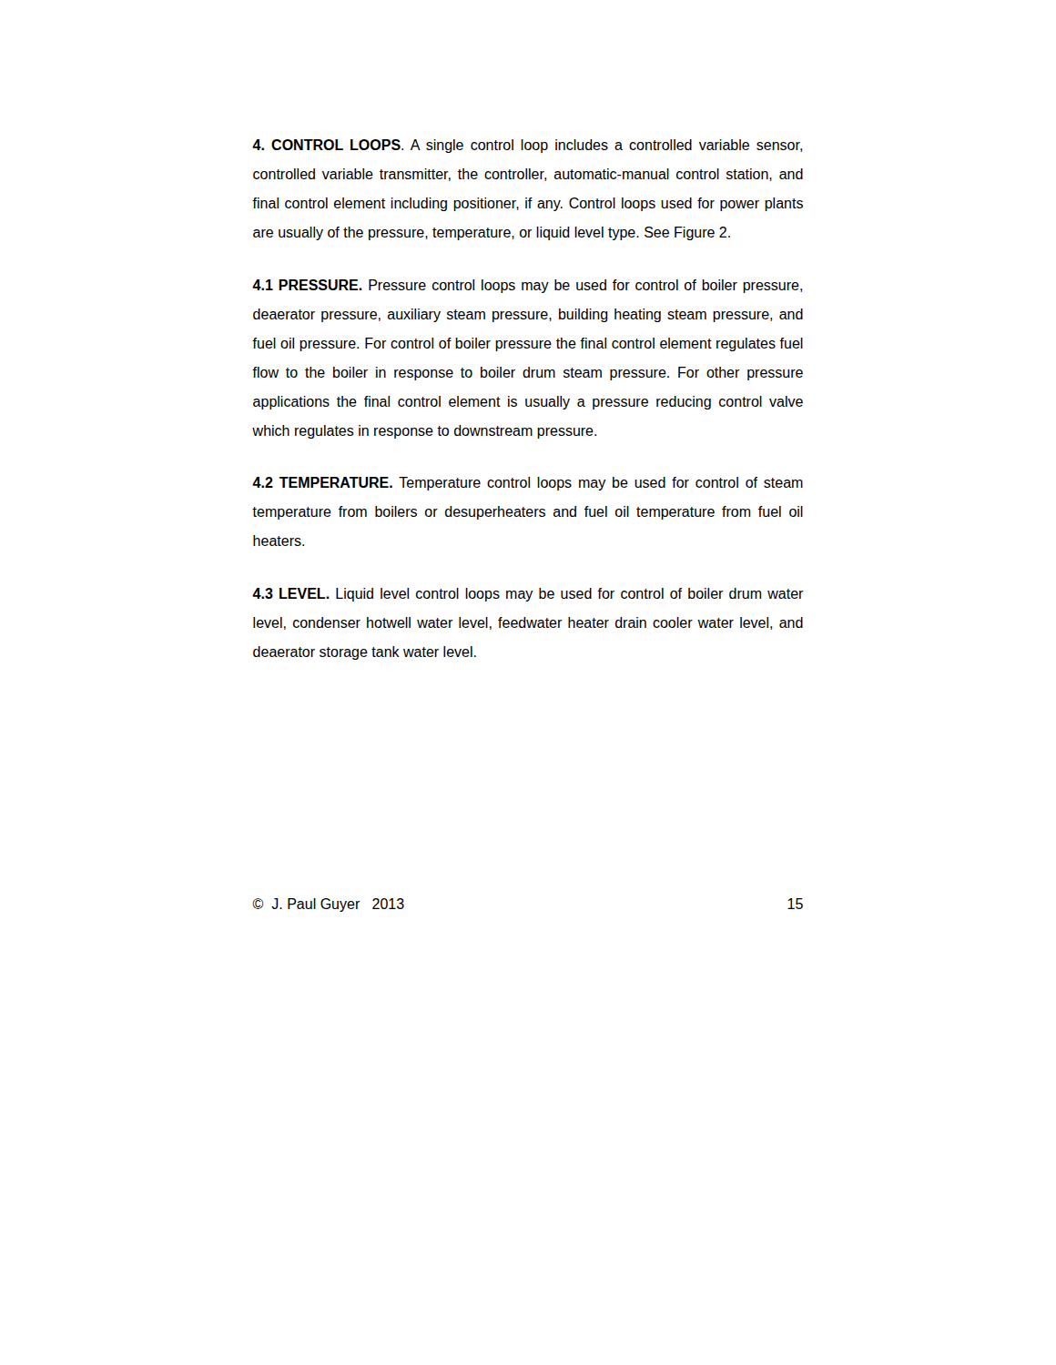4. CONTROL LOOPS. A single control loop includes a controlled variable sensor, controlled variable transmitter, the controller, automatic-manual control station, and final control element including positioner, if any. Control loops used for power plants are usually of the pressure, temperature, or liquid level type. See Figure 2.
4.1 PRESSURE. Pressure control loops may be used for control of boiler pressure, deaerator pressure, auxiliary steam pressure, building heating steam pressure, and fuel oil pressure. For control of boiler pressure the final control element regulates fuel flow to the boiler in response to boiler drum steam pressure. For other pressure applications the final control element is usually a pressure reducing control valve which regulates in response to downstream pressure.
4.2 TEMPERATURE. Temperature control loops may be used for control of steam temperature from boilers or desuperheaters and fuel oil temperature from fuel oil heaters.
4.3 LEVEL. Liquid level control loops may be used for control of boiler drum water level, condenser hotwell water level, feedwater heater drain cooler water level, and deaerator storage tank water level.
© J. Paul Guyer 2013 15